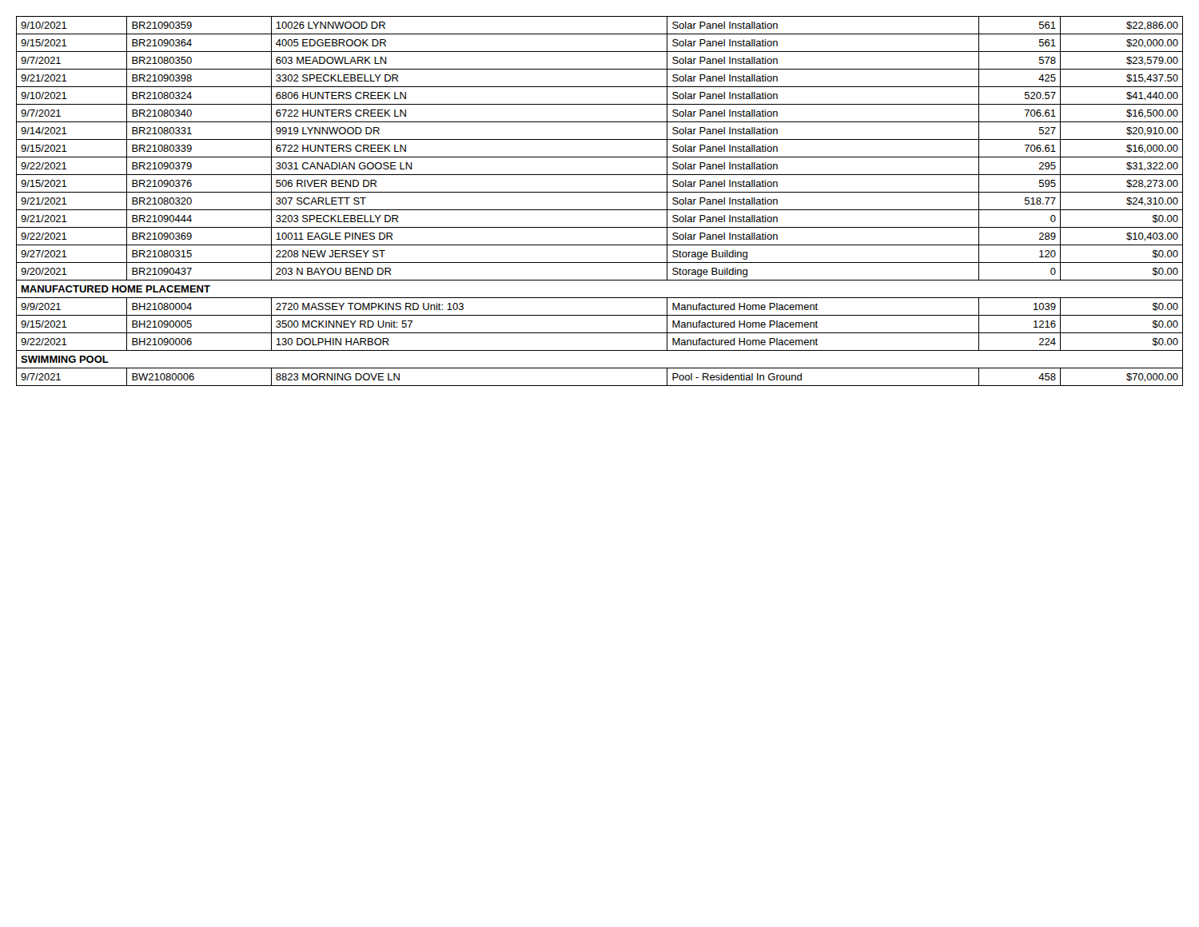| 9/10/2021 | BR21090359 | 10026 LYNNWOOD DR | Solar Panel Installation | 561 | $22,886.00 |
| 9/15/2021 | BR21090364 | 4005 EDGEBROOK DR | Solar Panel Installation | 561 | $20,000.00 |
| 9/7/2021 | BR21080350 | 603 MEADOWLARK LN | Solar Panel Installation | 578 | $23,579.00 |
| 9/21/2021 | BR21090398 | 3302 SPECKLEBELLY DR | Solar Panel Installation | 425 | $15,437.50 |
| 9/10/2021 | BR21080324 | 6806 HUNTERS CREEK LN | Solar Panel Installation | 520.57 | $41,440.00 |
| 9/7/2021 | BR21080340 | 6722 HUNTERS CREEK LN | Solar Panel Installation | 706.61 | $16,500.00 |
| 9/14/2021 | BR21080331 | 9919 LYNNWOOD DR | Solar Panel Installation | 527 | $20,910.00 |
| 9/15/2021 | BR21080339 | 6722 HUNTERS CREEK LN | Solar Panel Installation | 706.61 | $16,000.00 |
| 9/22/2021 | BR21090379 | 3031 CANADIAN GOOSE LN | Solar Panel Installation | 295 | $31,322.00 |
| 9/15/2021 | BR21090376 | 506 RIVER BEND DR | Solar Panel Installation | 595 | $28,273.00 |
| 9/21/2021 | BR21080320 | 307 SCARLETT ST | Solar Panel Installation | 518.77 | $24,310.00 |
| 9/21/2021 | BR21090444 | 3203 SPECKLEBELLY DR | Solar Panel Installation | 0 | $0.00 |
| 9/22/2021 | BR21090369 | 10011 EAGLE PINES DR | Solar Panel Installation | 289 | $10,403.00 |
| 9/27/2021 | BR21080315 | 2208 NEW JERSEY ST | Storage Building | 120 | $0.00 |
| 9/20/2021 | BR21090437 | 203 N BAYOU BEND DR | Storage Building | 0 | $0.00 |
| MANUFACTURED HOME PLACEMENT |
| 9/9/2021 | BH21080004 | 2720 MASSEY TOMPKINS RD Unit: 103 | Manufactured Home Placement | 1039 | $0.00 |
| 9/15/2021 | BH21090005 | 3500 MCKINNEY RD Unit: 57 | Manufactured Home Placement | 1216 | $0.00 |
| 9/22/2021 | BH21090006 | 130 DOLPHIN HARBOR | Manufactured Home Placement | 224 | $0.00 |
| SWIMMING POOL |
| 9/7/2021 | BW21080006 | 8823 MORNING DOVE LN | Pool - Residential In Ground | 458 | $70,000.00 |